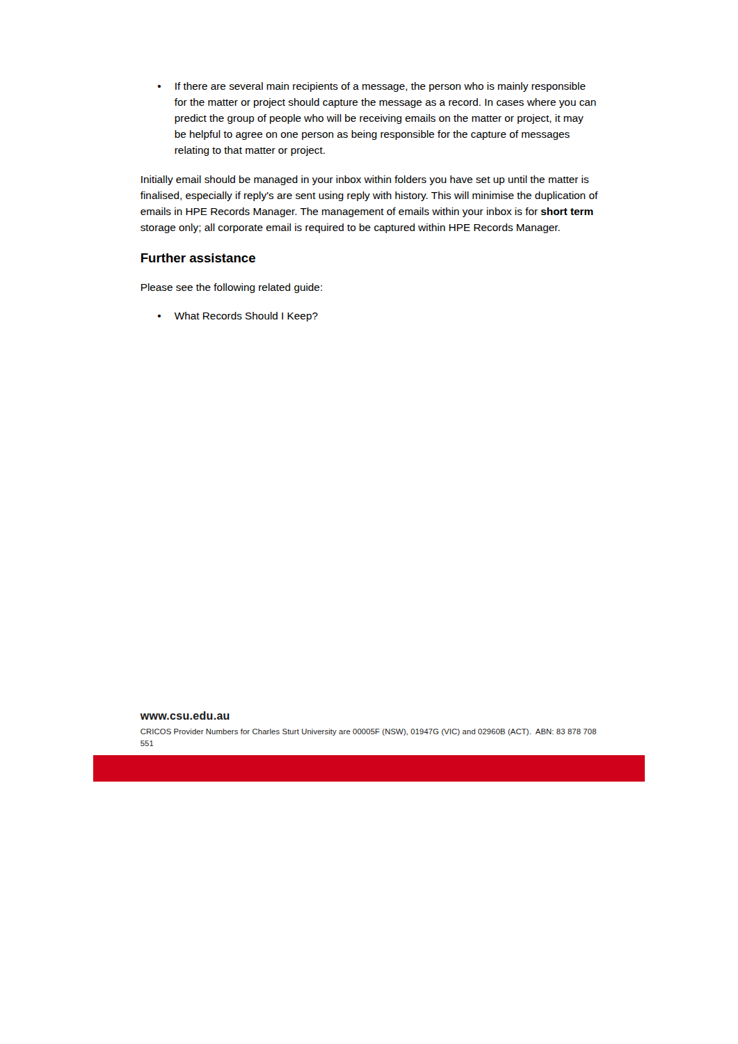If there are several main recipients of a message, the person who is mainly responsible for the matter or project should capture the message as a record. In cases where you can predict the group of people who will be receiving emails on the matter or project, it may be helpful to agree on one person as being responsible for the capture of messages relating to that matter or project.
Initially email should be managed in your inbox within folders you have set up until the matter is finalised, especially if reply's are sent using reply with history. This will minimise the duplication of emails in HPE Records Manager. The management of emails within your inbox is for short term storage only; all corporate email is required to be captured within HPE Records Manager.
Further assistance
Please see the following related guide:
What Records Should I Keep?
www.csu.edu.au
CRICOS Provider Numbers for Charles Sturt University are 00005F (NSW), 01947G (VIC) and 02960B (ACT). ABN: 83 878 708 551